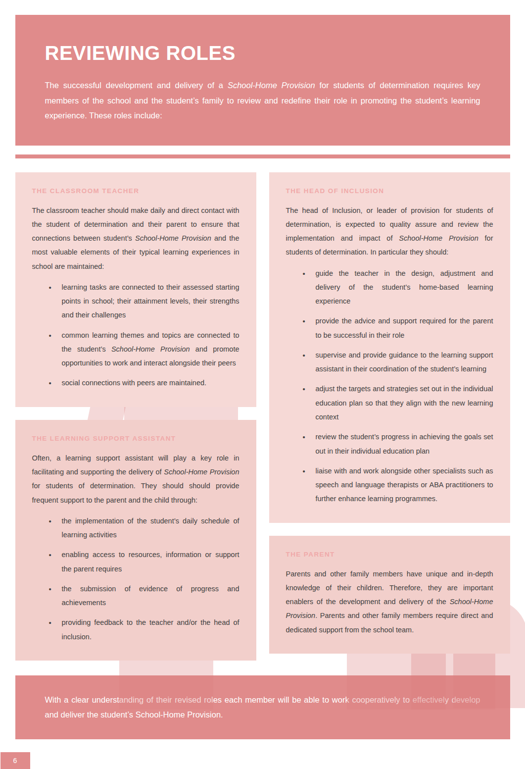REVIEWING ROLES
The successful development and delivery of a School-Home Provision for students of determination requires key members of the school and the student’s family to review and redefine their role in promoting the student’s learning experience. These roles include:
The Classroom Teacher
The classroom teacher should make daily and direct contact with the student of determination and their parent to ensure that connections between student’s School-Home Provision and the most valuable elements of their typical learning experiences in school are maintained:
learning tasks are connected to their assessed starting points in school; their attainment levels, their strengths and their challenges
common learning themes and topics are connected to the student’s School-Home Provision and promote opportunities to work and interact alongside their peers
social connections with peers are maintained.
The Learning Support Assistant
Often, a learning support assistant will play a key role in facilitating and supporting the delivery of School-Home Provision for students of determination. They should should provide frequent support to the parent and the child through:
the implementation of the student’s daily schedule of learning activities
enabling access to resources, information or support the parent requires
the submission of evidence of progress and achievements
providing feedback to the teacher and/or the head of inclusion.
The Head of Inclusion
The head of Inclusion, or leader of provision for students of determination, is expected to quality assure and review the implementation and impact of School-Home Provision for students of determination. In particular they should:
guide the teacher in the design, adjustment and delivery of the student’s home-based learning experience
provide the advice and support required for the parent to be successful in their role
supervise and provide guidance to the learning support assistant in their coordination of the student’s learning
adjust the targets and strategies set out in the individual education plan so that they align with the new learning context
review the student’s progress in achieving the goals set out in their individual education plan
liaise with and work alongside other specialists such as speech and language therapists or ABA practitioners to further enhance learning programmes.
The Parent
Parents and other family members have unique and in-depth knowledge of their children. Therefore, they are important enablers of the development and delivery of the School-Home Provision. Parents and other family members require direct and dedicated support from the school team.
With a clear understanding of their revised roles each member will be able to work cooperatively to effectively develop and deliver the student’s School-Home Provision.
6